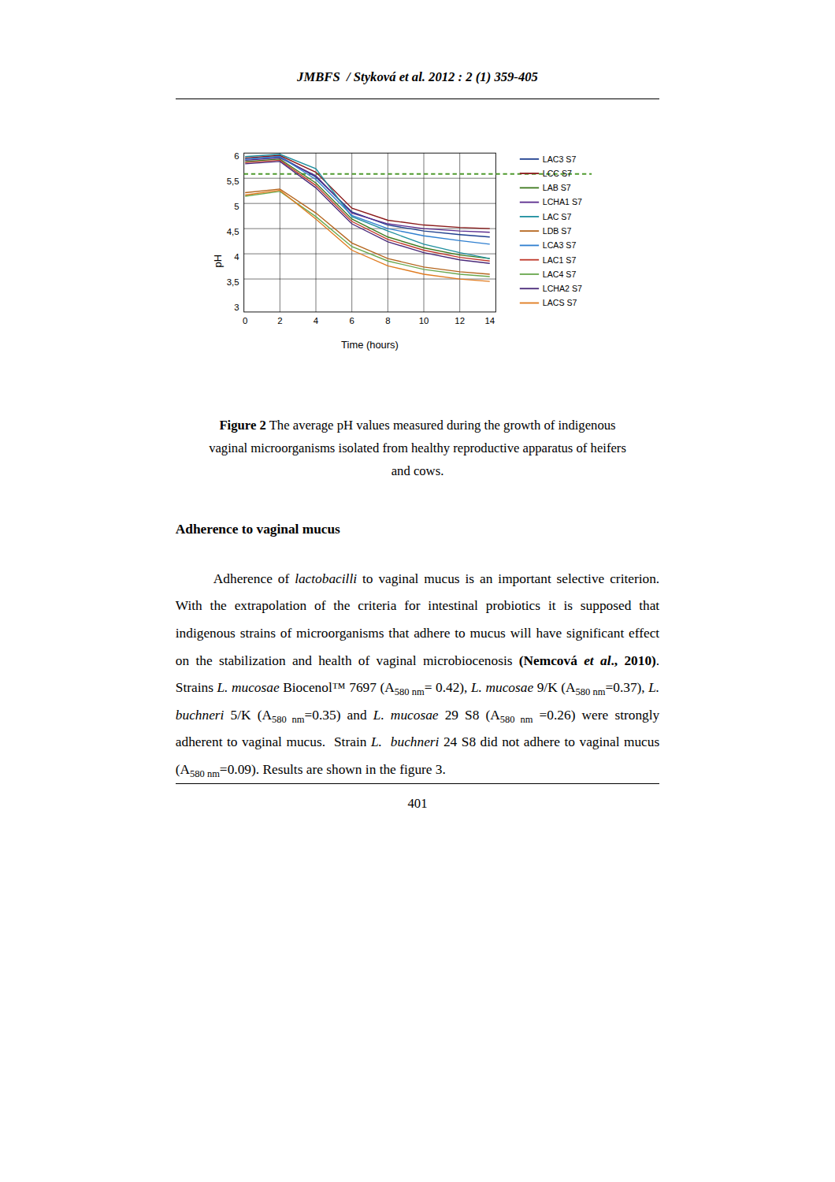JMBFS / Styková et al. 2012 : 2 (1) 359-405
pH 6 5,5 5 4,5 4 3,5 3 0 2 4 6 8 10 12 14 Time (hours) LAC3 S7 LCC S7 LAB S7 LCHA1 S7 LAC S7 LDB S7 LCA3 S7 LAC1 S7 LAC4 S7 LCHA2 S7 LACS S7
Figure 2 The average pH values measured during the growth of indigenous vaginal microorganisms isolated from healthy reproductive apparatus of heifers and cows.
Adherence to vaginal mucus
Adherence of lactobacilli to vaginal mucus is an important selective criterion. With the extrapolation of the criteria for intestinal probiotics it is supposed that indigenous strains of microorganisms that adhere to mucus will have significant effect on the stabilization and health of vaginal microbiocenosis (Nemcová et al., 2010). Strains L. mucosae Biocenol™ 7697 (A580 nm= 0.42), L. mucosae 9/K (A580 nm=0.37), L. buchneri 5/K (A580 nm=0.35) and L. mucosae 29 S8 (A580 nm =0.26) were strongly adherent to vaginal mucus. Strain L. buchneri 24 S8 did not adhere to vaginal mucus (A580 nm=0.09). Results are shown in the figure 3.
401